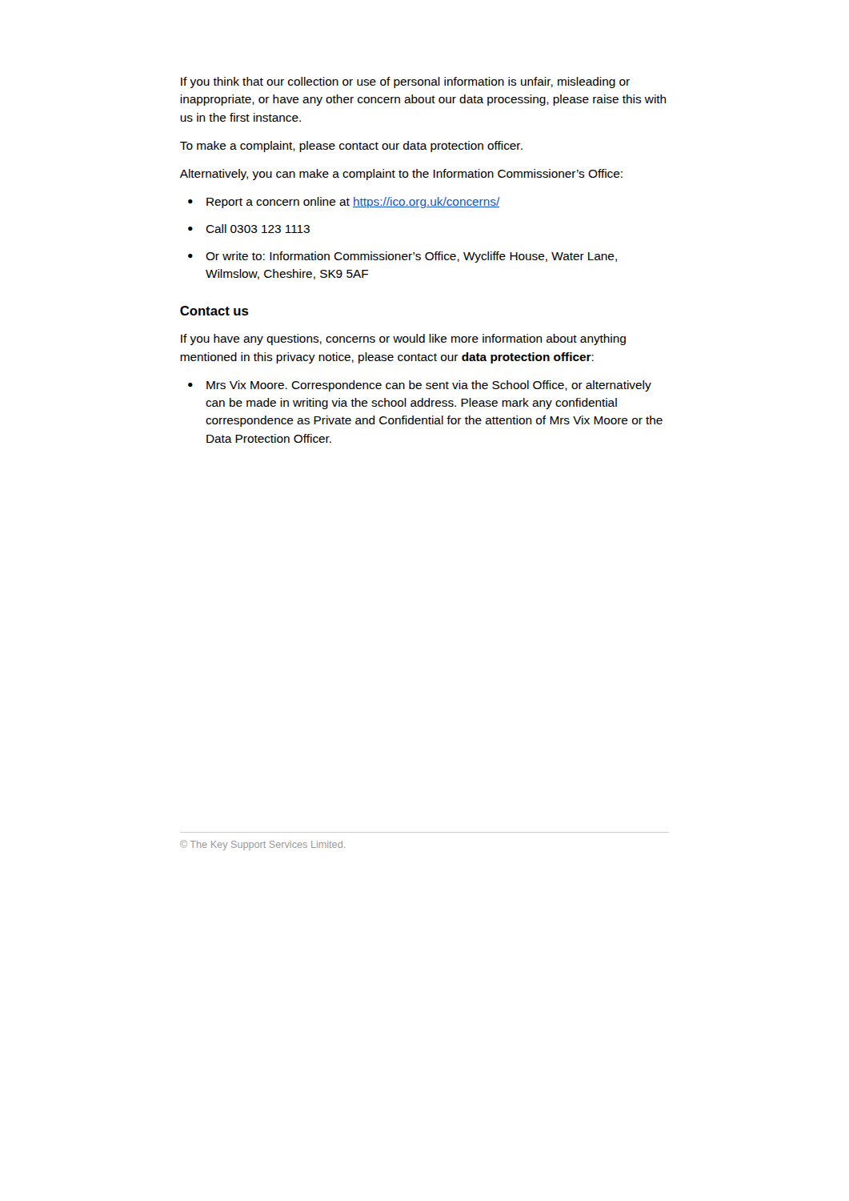If you think that our collection or use of personal information is unfair, misleading or inappropriate, or have any other concern about our data processing, please raise this with us in the first instance.
To make a complaint, please contact our data protection officer.
Alternatively, you can make a complaint to the Information Commissioner’s Office:
Report a concern online at https://ico.org.uk/concerns/
Call 0303 123 1113
Or write to: Information Commissioner’s Office, Wycliffe House, Water Lane, Wilmslow, Cheshire, SK9 5AF
Contact us
If you have any questions, concerns or would like more information about anything mentioned in this privacy notice, please contact our data protection officer:
Mrs Vix Moore. Correspondence can be sent via the School Office, or alternatively can be made in writing via the school address. Please mark any confidential correspondence as Private and Confidential for the attention of Mrs Vix Moore or the Data Protection Officer.
© The Key Support Services Limited.